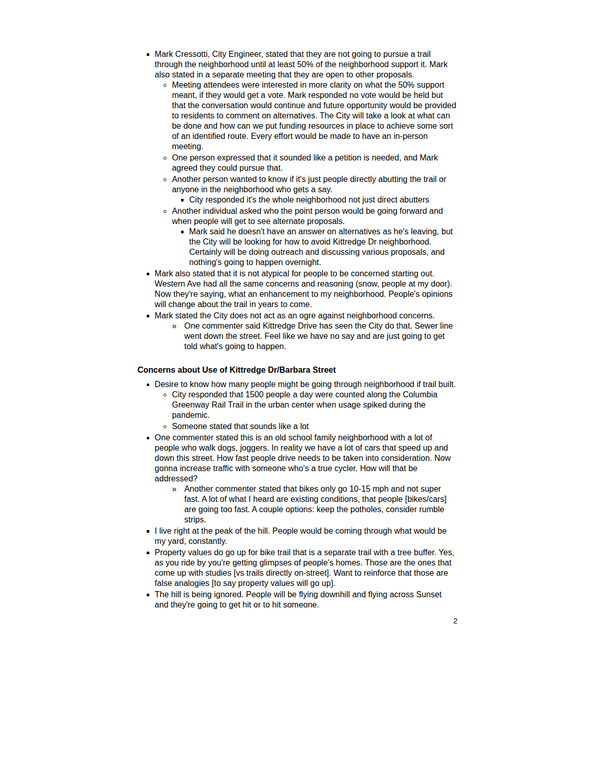Mark Cressotti, City Engineer, stated that they are not going to pursue a trail through the neighborhood until at least 50% of the neighborhood support it. Mark also stated in a separate meeting that they are open to other proposals.
Meeting attendees were interested in more clarity on what the 50% support meant, if they would get a vote. Mark responded no vote would be held but that the conversation would continue and future opportunity would be provided to residents to comment on alternatives. The City will take a look at what can be done and how can we put funding resources in place to achieve some sort of an identified route. Every effort would be made to have an in-person meeting.
One person expressed that it sounded like a petition is needed, and Mark agreed they could pursue that.
Another person wanted to know if it's just people directly abutting the trail or anyone in the neighborhood who gets a say.
City responded it's the whole neighborhood not just direct abutters
Another individual asked who the point person would be going forward and when people will get to see alternate proposals.
Mark said he doesn't have an answer on alternatives as he's leaving, but the City will be looking for how to avoid Kittredge Dr neighborhood. Certainly will be doing outreach and discussing various proposals, and nothing's going to happen overnight.
Mark also stated that it is not atypical for people to be concerned starting out. Western Ave had all the same concerns and reasoning (snow, people at my door). Now they're saying, what an enhancement to my neighborhood. People's opinions will change about the trail in years to come.
Mark stated the City does not act as an ogre against neighborhood concerns.
One commenter said Kittredge Drive has seen the City do that. Sewer line went down the street. Feel like we have no say and are just going to get told what's going to happen.
Concerns about Use of Kittredge Dr/Barbara Street
Desire to know how many people might be going through neighborhood if trail built.
City responded that 1500 people a day were counted along the Columbia Greenway Rail Trail in the urban center when usage spiked during the pandemic.
Someone stated that sounds like a lot
One commenter stated this is an old school family neighborhood with a lot of people who walk dogs, joggers. In reality we have a lot of cars that speed up and down this street. How fast people drive needs to be taken into consideration. Now gonna increase traffic with someone who's a true cycler. How will that be addressed?
Another commenter stated that bikes only go 10-15 mph and not super fast. A lot of what I heard are existing conditions, that people [bikes/cars] are going too fast. A couple options: keep the potholes, consider rumble strips.
I live right at the peak of the hill. People would be coming through what would be my yard, constantly.
Property values do go up for bike trail that is a separate trail with a tree buffer. Yes, as you ride by you're getting glimpses of people's homes. Those are the ones that come up with studies [vs trails directly on-street]. Want to reinforce that those are false analogies [to say property values will go up].
The hill is being ignored. People will be flying downhill and flying across Sunset and they're going to get hit or to hit someone.
2